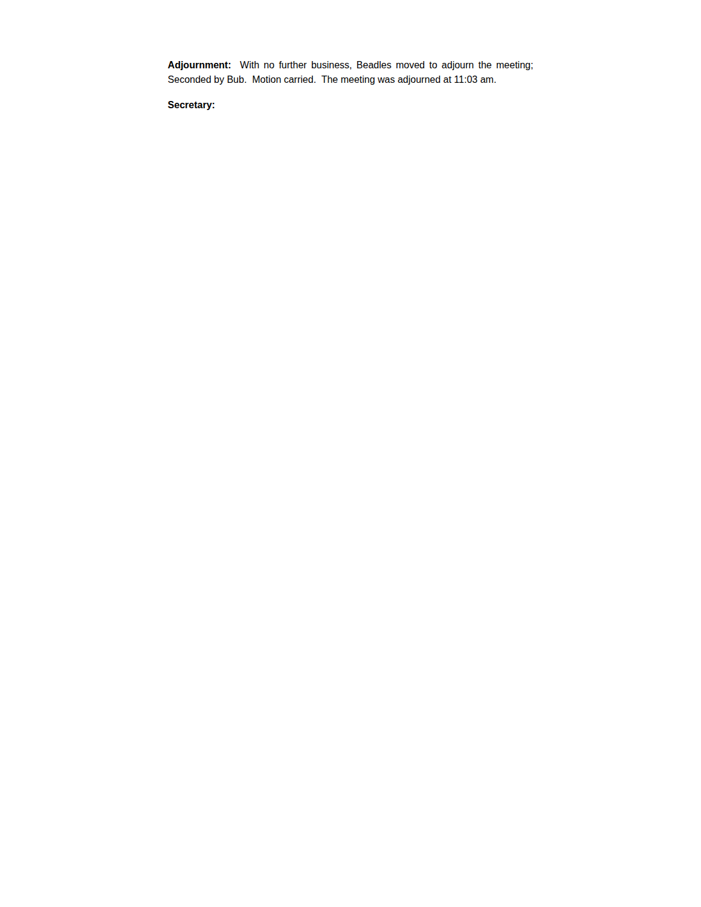Adjournment: With no further business, Beadles moved to adjourn the meeting; Seconded by Bub. Motion carried. The meeting was adjourned at 11:03 am.
Secretary: